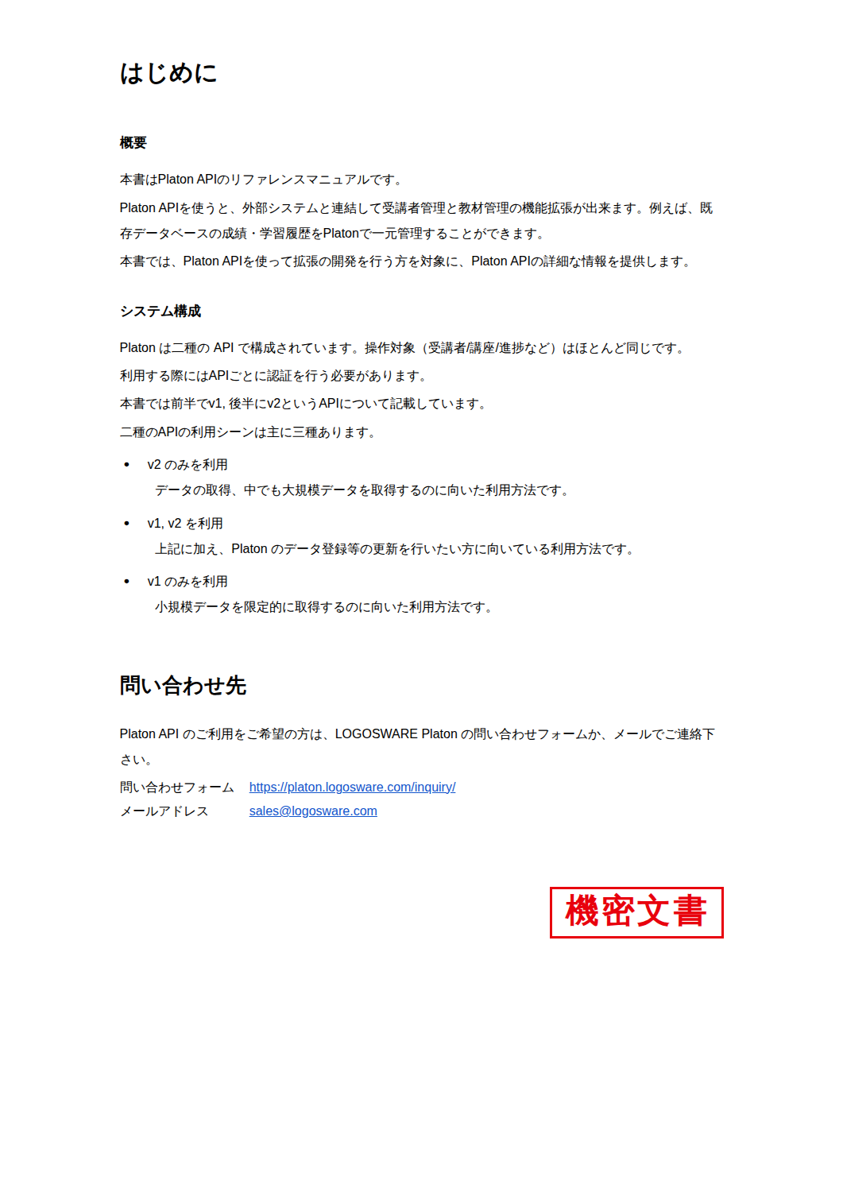はじめに
概要
本書はPlaton APIのリファレンスマニュアルです。
Platon APIを使うと、外部システムと連結して受講者管理と教材管理の機能拡張が出来ます。例えば、既存データベースの成績・学習履歴をPlatonで一元管理することができます。
本書では、Platon APIを使って拡張の開発を行う方を対象に、Platon APIの詳細な情報を提供します。
システム構成
Platon は二種の API で構成されています。操作対象（受講者/講座/進捗など）はほとんど同じです。
利用する際にはAPIごとに認証を行う必要があります。
本書では前半でv1, 後半にv2というAPIについて記載しています。
二種のAPIの利用シーンは主に三種あります。
v2 のみを利用 データの取得、中でも大規模データを取得するのに向いた利用方法です。
v1, v2 を利用 上記に加え、Platon のデータ登録等の更新を行いたい方に向いている利用方法です。
v1 のみを利用 小規模データを限定的に取得するのに向いた利用方法です。
問い合わせ先
Platon API のご利用をご希望の方は、LOGOSWARE Platon の問い合わせフォームか、メールでご連絡下さい。
| 問い合わせフォーム | https://platon.logosware.com/inquiry/ |
| メールアドレス | sales@logosware.com |
機密文書